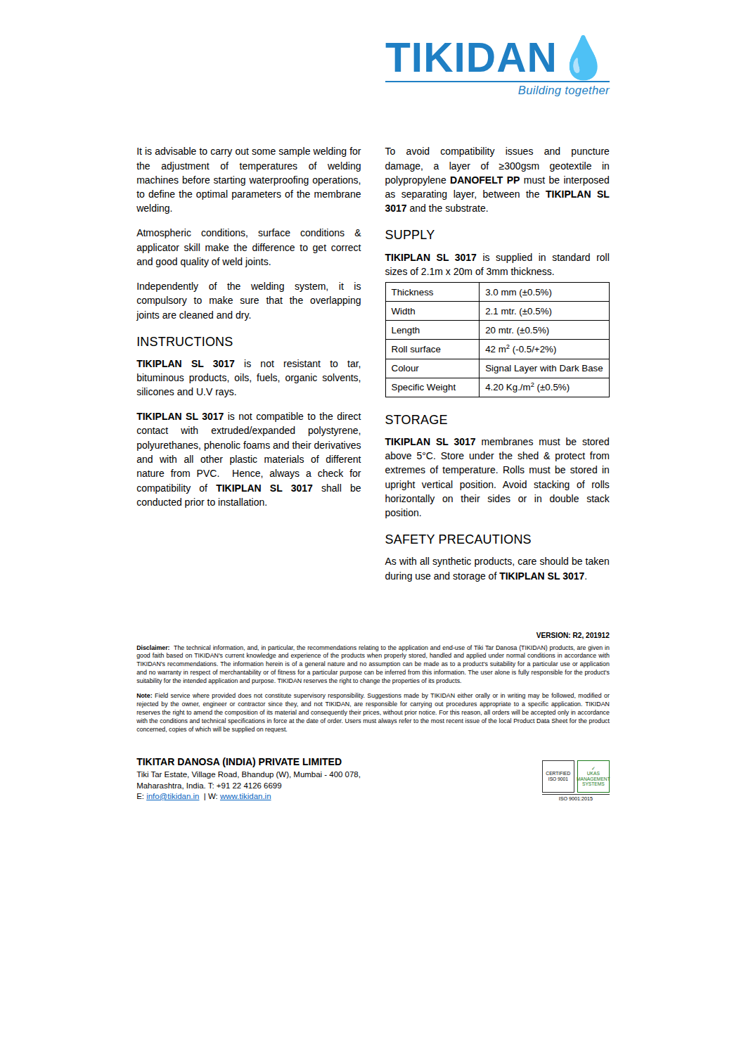TIKIDAN💧
Building together
It is advisable to carry out some sample welding for the adjustment of temperatures of welding machines before starting waterproofing operations, to define the optimal parameters of the membrane welding.
Atmospheric conditions, surface conditions & applicator skill make the difference to get correct and good quality of weld joints.
Independently of the welding system, it is compulsory to make sure that the overlapping joints are cleaned and dry.
INSTRUCTIONS
TIKIPLAN SL 3017 is not resistant to tar, bituminous products, oils, fuels, organic solvents, silicones and U.V rays.
TIKIPLAN SL 3017 is not compatible to the direct contact with extruded/expanded polystyrene, polyurethanes, phenolic foams and their derivatives and with all other plastic materials of different nature from PVC. Hence, always a check for compatibility of TIKIPLAN SL 3017 shall be conducted prior to installation.
To avoid compatibility issues and puncture damage, a layer of ≥300gsm geotextile in polypropylene DANOFELT PP must be interposed as separating layer, between the TIKIPLAN SL 3017 and the substrate.
SUPPLY
TIKIPLAN SL 3017 is supplied in standard roll sizes of 2.1m x 20m of 3mm thickness.
| Thickness | 3.0 mm (±0.5%) |
| Width | 2.1 mtr. (±0.5%) |
| Length | 20 mtr. (±0.5%) |
| Roll surface | 42 m 2 (-0.5/+2%) |
| Colour | Signal Layer with Dark Base |
| Specific Weight | 4.20 Kg./m 2 (±0.5%) |
STORAGE
TIKIPLAN SL 3017 membranes must be stored above 5°C. Store under the shed & protect from extremes of temperature. Rolls must be stored in upright vertical position. Avoid stacking of rolls horizontally on their sides or in double stack position.
SAFETY PRECAUTIONS
As with all synthetic products, care should be taken during use and storage of TIKIPLAN SL 3017.
VERSION: R2, 201912
Disclaimer: The technical information, and, in particular, the recommendations relating to the application and end-use of Tiki Tar Danosa (TIKIDAN) products, are given in good faith based on TIKIDAN's current knowledge and experience of the products when properly stored, handled and applied under normal conditions in accordance with TIKIDAN's recommendations. The information herein is of a general nature and no assumption can be made as to a product's suitability for a particular use or application and no warranty in respect of merchantability or of fitness for a particular purpose can be inferred from this information. The user alone is fully responsible for the product's suitability for the intended application and purpose. TIKIDAN reserves the right to change the properties of its products.
Note: Field service where provided does not constitute supervisory responsibility. Suggestions made by TIKIDAN either orally or in writing may be followed, modified or rejected by the owner, engineer or contractor since they, and not TIKIDAN, are responsible for carrying out procedures appropriate to a specific application. TIKIDAN reserves the right to amend the composition of its material and consequently their prices, without prior notice. For this reason, all orders will be accepted only in accordance with the conditions and technical specifications in force at the date of order. Users must always refer to the most recent issue of the local Product Data Sheet for the product concerned, copies of which will be supplied on request.
TIKITAR DANOSA (INDIA) PRIVATE LIMITED
Tiki Tar Estate, Village Road, Bhandup (W), Mumbai - 400 078,
Maharashtra, India. T: +91 22 4126 6699
E: info@tikidan.in | W: www.tikidan.in
CERTIFIED
ISO 9001
✓
UKAS
MANAGEMENT
SYSTEMS
ISO 9001:2015